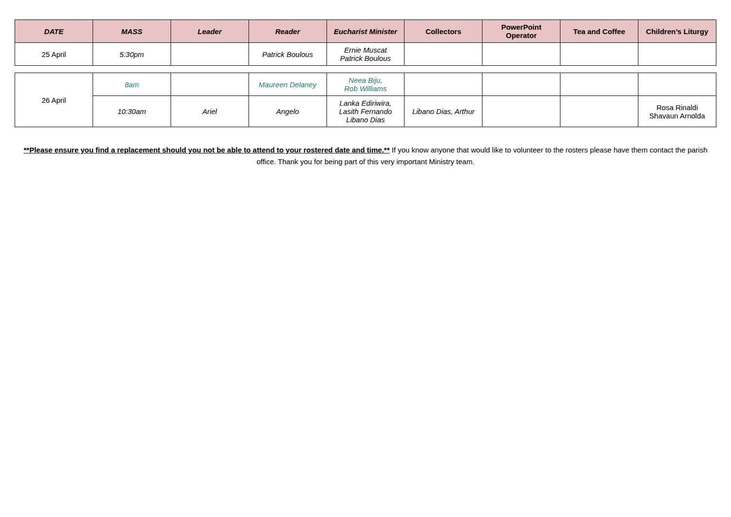| DATE | MASS | Leader | Reader | Eucharist Minister | Collectors | PowerPoint Operator | Tea and Coffee | Children’s Liturgy |
| --- | --- | --- | --- | --- | --- | --- | --- | --- |
| 25 April | 5:30pm | | Patrick Boulous | Ernie Muscat Patrick Boulous | | | | |
| 26 April | 8am | | Maureen Delaney | Neea Biju, Rob Williams | | | | |
| 10:30am | Ariel | Angelo | Lanka Ediriwira, Lasith Fernando Libano Dias | Libano Dias, Arthur | | | Rosa Rinaldi Shavaun Arnolda |
**Please ensure you find a replacement should you not be able to attend to your rostered date and time.** If you know anyone that would like to volunteer to the rosters please have them contact the parish office. Thank you for being part of this very important Ministry team.